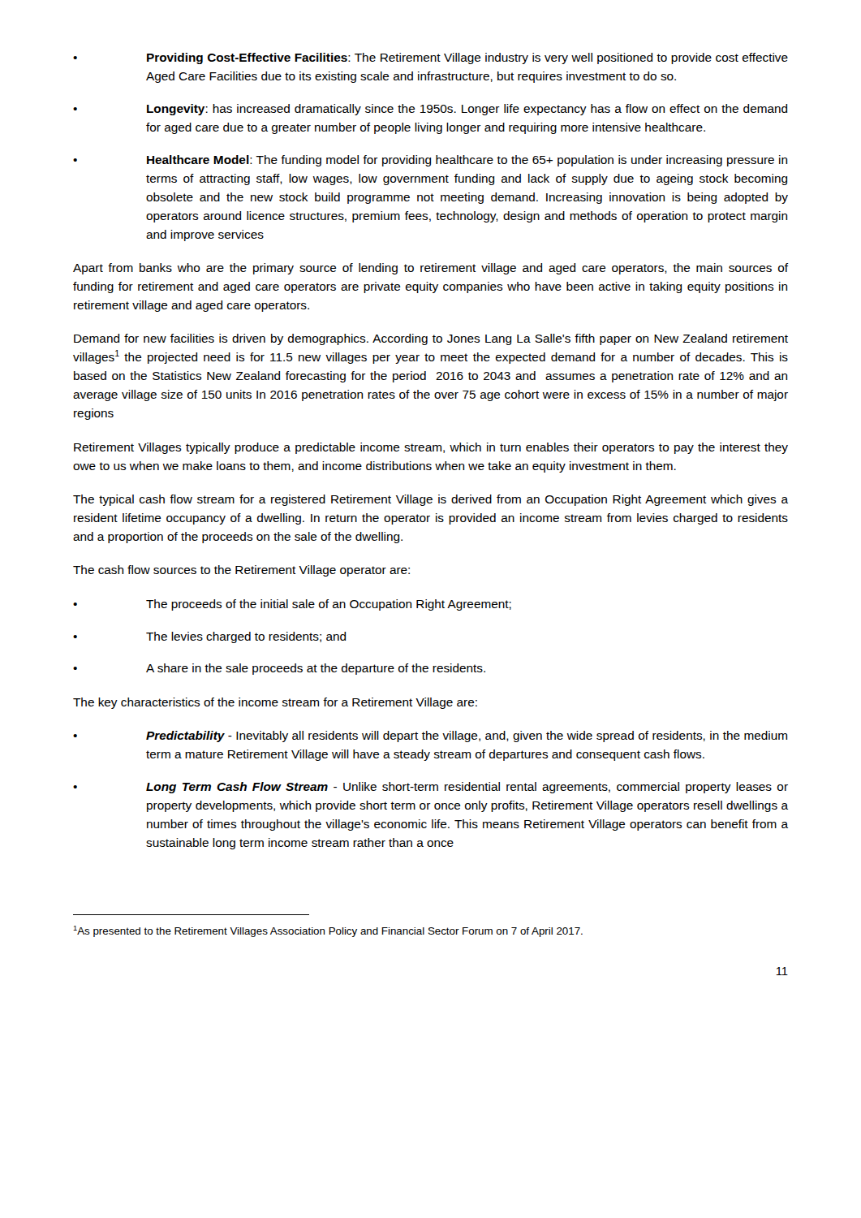Providing Cost-Effective Facilities: The Retirement Village industry is very well positioned to provide cost effective Aged Care Facilities due to its existing scale and infrastructure, but requires investment to do so.
Longevity: has increased dramatically since the 1950s. Longer life expectancy has a flow on effect on the demand for aged care due to a greater number of people living longer and requiring more intensive healthcare.
Healthcare Model: The funding model for providing healthcare to the 65+ population is under increasing pressure in terms of attracting staff, low wages, low government funding and lack of supply due to ageing stock becoming obsolete and the new stock build programme not meeting demand. Increasing innovation is being adopted by operators around licence structures, premium fees, technology, design and methods of operation to protect margin and improve services
Apart from banks who are the primary source of lending to retirement village and aged care operators, the main sources of funding for retirement and aged care operators are private equity companies who have been active in taking equity positions in retirement village and aged care operators.
Demand for new facilities is driven by demographics. According to Jones Lang La Salle's fifth paper on New Zealand retirement villages1 the projected need is for 11.5 new villages per year to meet the expected demand for a number of decades. This is based on the Statistics New Zealand forecasting for the period 2016 to 2043 and assumes a penetration rate of 12% and an average village size of 150 units In 2016 penetration rates of the over 75 age cohort were in excess of 15% in a number of major regions
Retirement Villages typically produce a predictable income stream, which in turn enables their operators to pay the interest they owe to us when we make loans to them, and income distributions when we take an equity investment in them.
The typical cash flow stream for a registered Retirement Village is derived from an Occupation Right Agreement which gives a resident lifetime occupancy of a dwelling. In return the operator is provided an income stream from levies charged to residents and a proportion of the proceeds on the sale of the dwelling.
The cash flow sources to the Retirement Village operator are:
The proceeds of the initial sale of an Occupation Right Agreement;
The levies charged to residents; and
A share in the sale proceeds at the departure of the residents.
The key characteristics of the income stream for a Retirement Village are:
Predictability - Inevitably all residents will depart the village, and, given the wide spread of residents, in the medium term a mature Retirement Village will have a steady stream of departures and consequent cash flows.
Long Term Cash Flow Stream - Unlike short-term residential rental agreements, commercial property leases or property developments, which provide short term or once only profits, Retirement Village operators resell dwellings a number of times throughout the village's economic life. This means Retirement Village operators can benefit from a sustainable long term income stream rather than a once
1As presented to the Retirement Villages Association Policy and Financial Sector Forum on 7 of April 2017.
11